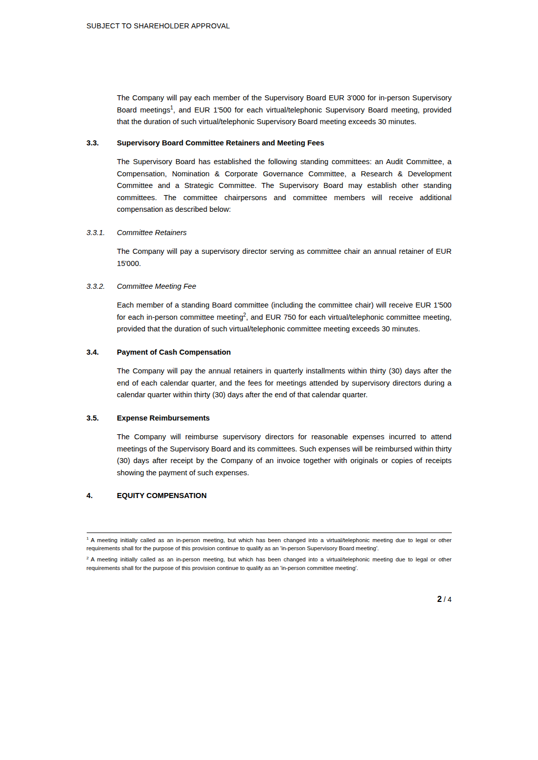SUBJECT TO SHAREHOLDER APPROVAL
The Company will pay each member of the Supervisory Board EUR 3'000 for in-person Supervisory Board meetings1, and EUR 1'500 for each virtual/telephonic Supervisory Board meeting, provided that the duration of such virtual/telephonic Supervisory Board meeting exceeds 30 minutes.
3.3. Supervisory Board Committee Retainers and Meeting Fees
The Supervisory Board has established the following standing committees: an Audit Committee, a Compensation, Nomination & Corporate Governance Committee, a Research & Development Committee and a Strategic Committee. The Supervisory Board may establish other standing committees. The committee chairpersons and committee members will receive additional compensation as described below:
3.3.1. Committee Retainers
The Company will pay a supervisory director serving as committee chair an annual retainer of EUR 15'000.
3.3.2. Committee Meeting Fee
Each member of a standing Board committee (including the committee chair) will receive EUR 1'500 for each in-person committee meeting2, and EUR 750 for each virtual/telephonic committee meeting, provided that the duration of such virtual/telephonic committee meeting exceeds 30 minutes.
3.4. Payment of Cash Compensation
The Company will pay the annual retainers in quarterly installments within thirty (30) days after the end of each calendar quarter, and the fees for meetings attended by supervisory directors during a calendar quarter within thirty (30) days after the end of that calendar quarter.
3.5. Expense Reimbursements
The Company will reimburse supervisory directors for reasonable expenses incurred to attend meetings of the Supervisory Board and its committees. Such expenses will be reimbursed within thirty (30) days after receipt by the Company of an invoice together with originals or copies of receipts showing the payment of such expenses.
4. EQUITY COMPENSATION
1A meeting initially called as an in-person meeting, but which has been changed into a virtual/telephonic meeting due to legal or other requirements shall for the purpose of this provision continue to qualify as an 'in-person Supervisory Board meeting'.
2A meeting initially called as an in-person meeting, but which has been changed into a virtual/telephonic meeting due to legal or other requirements shall for the purpose of this provision continue to qualify as an 'in-person committee meeting'.
2 / 4